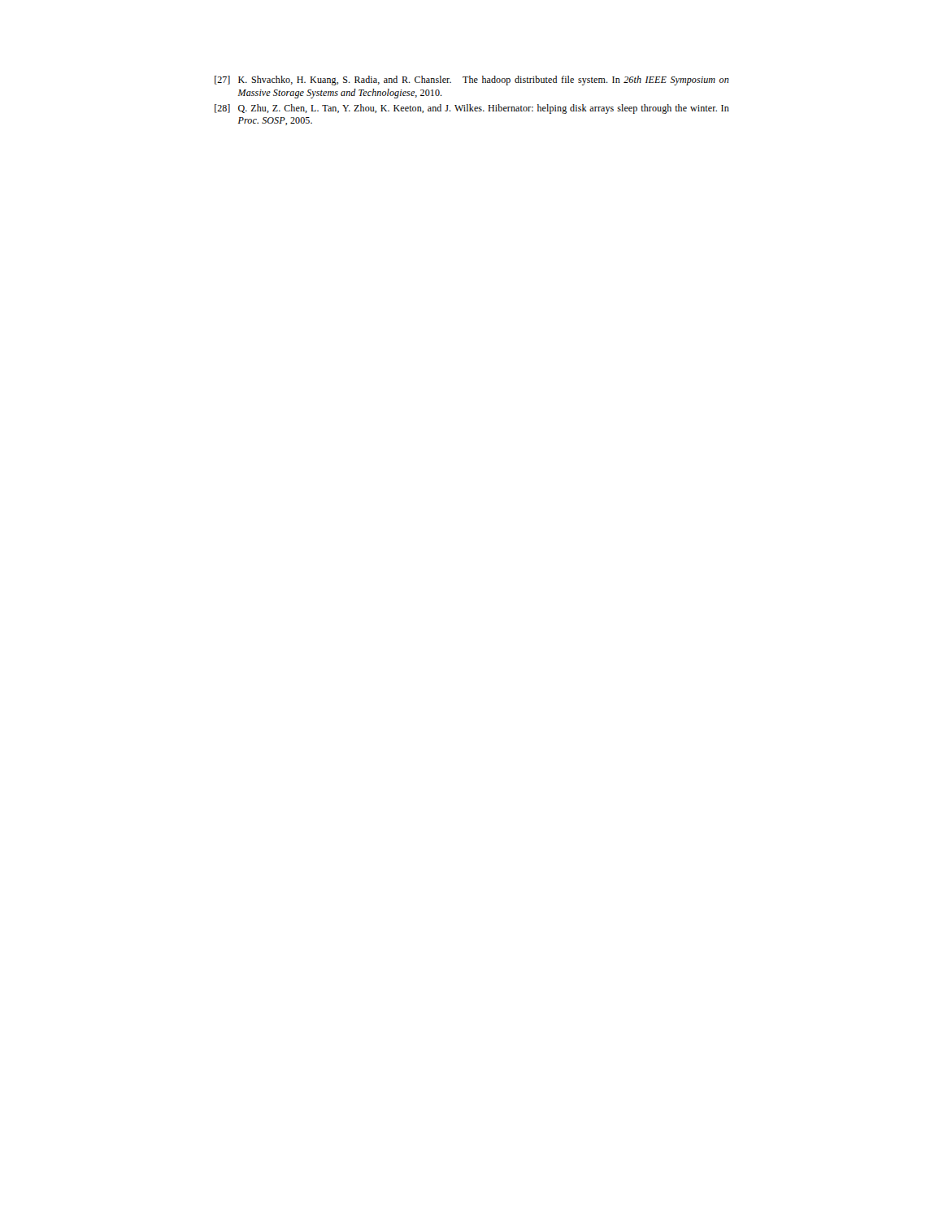[27] K. Shvachko, H. Kuang, S. Radia, and R. Chansler. The hadoop distributed file system. In 26th IEEE Symposium on Massive Storage Systems and Technologiese, 2010.
[28] Q. Zhu, Z. Chen, L. Tan, Y. Zhou, K. Keeton, and J. Wilkes. Hibernator: helping disk arrays sleep through the winter. In Proc. SOSP, 2005.